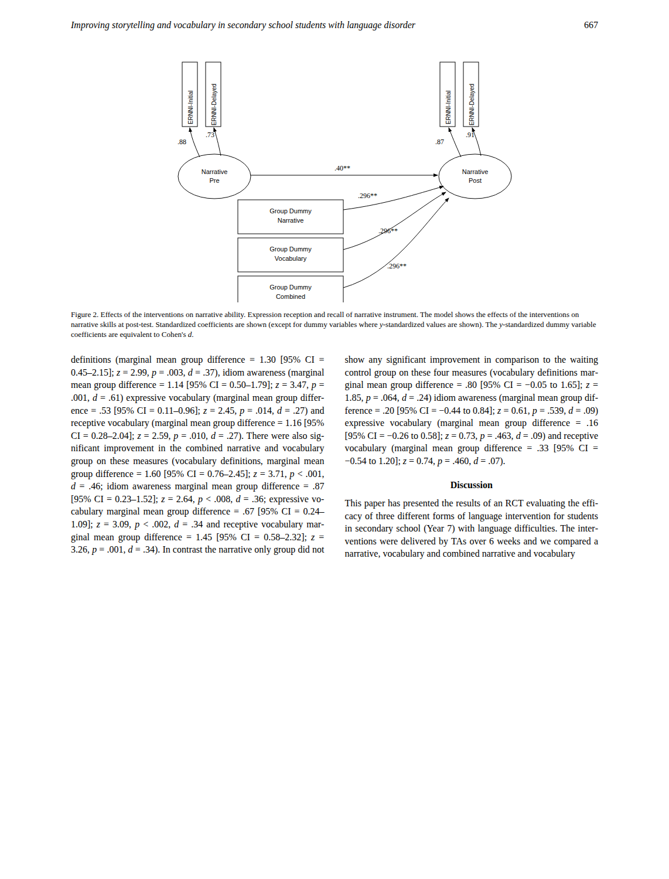Improving storytelling and vocabulary in secondary school students with language disorder 667
ERNNI-Initial ERNNI-Delayed ERNNI-Initial ERNNI-Delayed Narrative Pre Narrative Post .88 .73 .87 .91 .40** Group Dummy Narrative Group Dummy Vocabulary Group Dummy Combined .296** .296** .296**
Figure 2. Effects of the interventions on narrative ability. Expression reception and recall of narrative instrument. The model shows the effects of the interventions on narrative skills at post-test. Standardized coefficients are shown (except for dummy variables where y-standardized values are shown). The y-standardized dummy variable coefficients are equivalent to Cohen's d.
definitions (marginal mean group difference = 1.30 [95% CI = 0.45–2.15]; z = 2.99, p = .003, d = .37), idiom awareness (marginal mean group difference = 1.14 [95% CI = 0.50–1.79]; z = 3.47, p = .001, d = .61) expressive vocabulary (marginal mean group difference = .53 [95% CI = 0.11–0.96]; z = 2.45, p = .014, d = .27) and receptive vocabulary (marginal mean group difference = 1.16 [95% CI = 0.28–2.04]; z = 2.59, p = .010, d = .27). There were also significant improvement in the combined narrative and vocabulary group on these measures (vocabulary definitions, marginal mean group difference = 1.60 [95% CI = 0.76–2.45]; z = 3.71, p < .001, d = .46; idiom awareness marginal mean group difference = .87 [95% CI = 0.23–1.52]; z = 2.64, p < .008, d = .36; expressive vocabulary marginal mean group difference = .67 [95% CI = 0.24–1.09]; z = 3.09, p < .002, d = .34 and receptive vocabulary marginal mean group difference = 1.45 [95% CI = 0.58–2.32]; z = 3.26, p = .001, d = .34). In contrast the narrative only group did not show any significant improvement in comparison to the waiting control group on these four measures (vocabulary definitions marginal mean group difference = .80 [95% CI = −0.05 to 1.65]; z = 1.85, p = .064, d = .24) idiom awareness (marginal mean group difference = .20 [95% CI = −0.44 to 0.84]; z = 0.61, p = .539, d = .09) expressive vocabulary (marginal mean group difference = .16 [95% CI = −0.26 to 0.58]; z = 0.73, p = .463, d = .09) and receptive vocabulary (marginal mean group difference = .33 [95% CI = −0.54 to 1.20]; z = 0.74, p = .460, d = .07).
Discussion
This paper has presented the results of an RCT evaluating the efficacy of three different forms of language intervention for students in secondary school (Year 7) with language difficulties. The interventions were delivered by TAs over 6 weeks and we compared a narrative, vocabulary and combined narrative and vocabulary